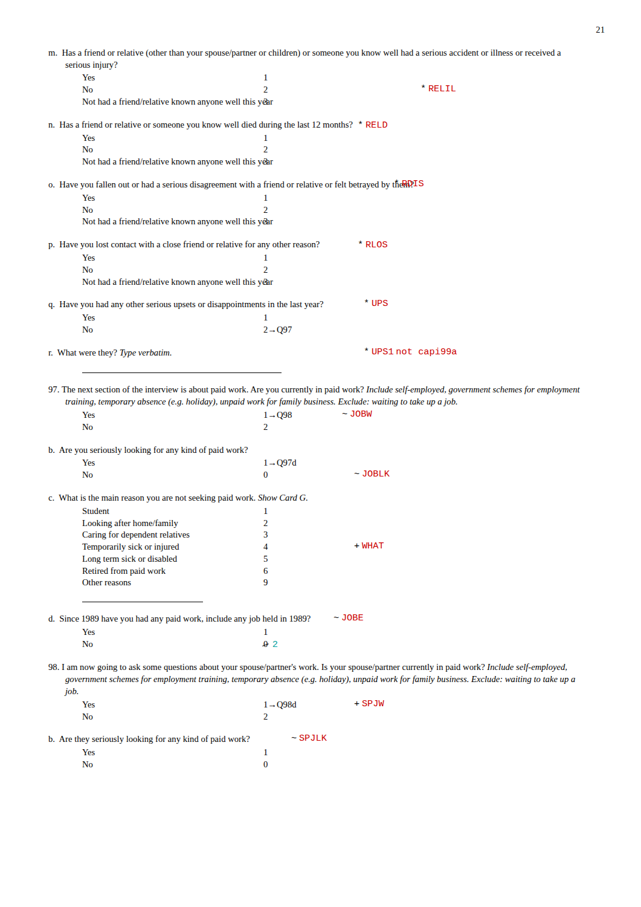21
m. Has a friend or relative (other than your spouse/partner or children) or someone you know well had a serious accident or illness or received a serious injury?
Yes 1 No 2* RELIL Not had a friend/relative known anyone well this year 3
n. Has a friend or relative or someone you know well died during the last 12 months?* RELD
Yes 1 No 2 Not had a friend/relative known anyone well this year 3
o. Have you fallen out or had a serious disagreement with a friend or relative or felt betrayed by them?* RDIS
Yes 1 No 2 Not had a friend/relative known anyone well this year 3
p. Have you lost contact with a close friend or relative for any other reason?* RLOS
Yes 1 No 2 Not had a friend/relative known anyone well this year 3
q. Have you had any other serious upsets or disappointments in the last year?* UPS
Yes 1 No 2→Q97
r. What were they? Type verbatim.* UPS1 not capi99a
97. The next section of the interview is about paid work. Are you currently in paid work? Include self-employed, government schemes for employment training, temporary absence (e.g. holiday), unpaid work for family business. Exclude: waiting to take up a job.
Yes 1→Q98~ JOBW No 2
b. Are you seriously looking for any kind of paid work?
Yes 1→Q97d No 0~ JOBLK
c. What is the main reason you are not seeking paid work. Show Card G.
Student 1 Looking after home/family 2 Caring for dependent relatives 3 Temporarily sick or injured 4+ WHAT Long term sick or disabled 5 Retired from paid work 6 Other reasons 9
d. Since 1989 have you had any paid work, include any job held in 1989?~ JOBE
Yes 1 No 0 2
98. I am now going to ask some questions about your spouse/partner's work. Is your spouse/partner currently in paid work? Include self-employed, government schemes for employment training, temporary absence (e.g. holiday), unpaid work for family business. Exclude: waiting to take up a job.
Yes 1→Q98d+ SPJW No 2
b. Are they seriously looking for any kind of paid work?~ SPJLK
Yes 1 No 0